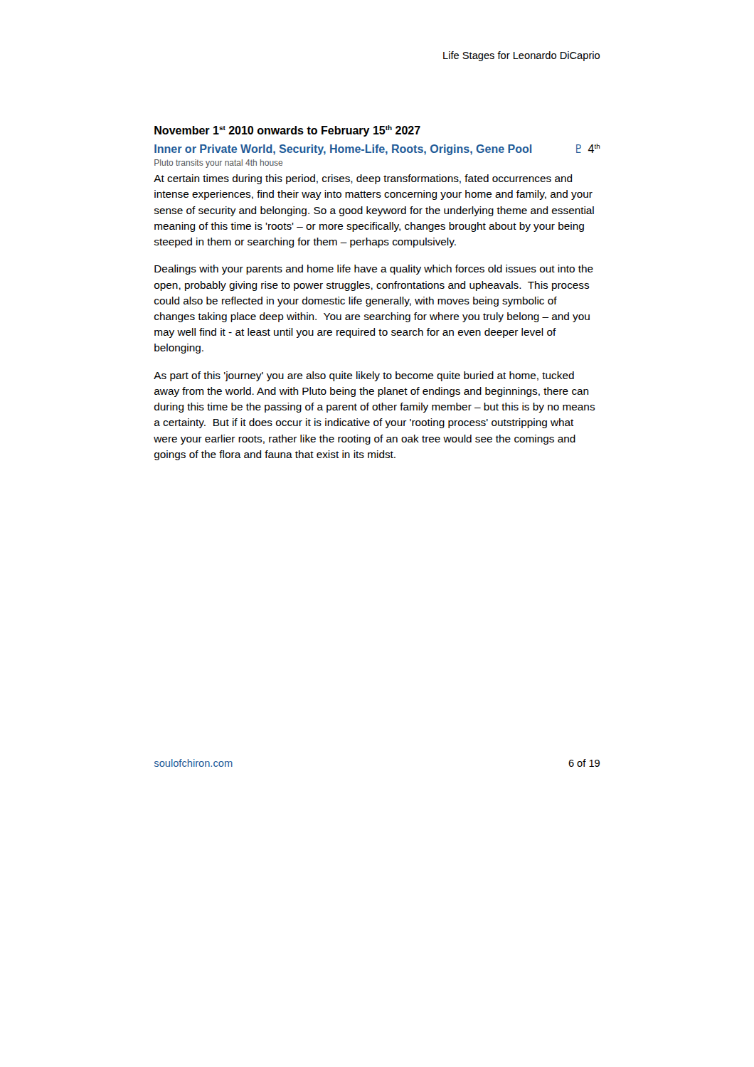Life Stages for Leonardo DiCaprio
November 1st 2010 onwards to February 15th 2027
Inner or Private World, Security, Home-Life, Roots, Origins, Gene Pool
♇4th
Pluto transits your natal 4th house
At certain times during this period, crises, deep transformations, fated occurrences and intense experiences, find their way into matters concerning your home and family, and your sense of security and belonging. So a good keyword for the underlying theme and essential meaning of this time is 'roots' – or more specifically, changes brought about by your being steeped in them or searching for them – perhaps compulsively.
Dealings with your parents and home life have a quality which forces old issues out into the open, probably giving rise to power struggles, confrontations and upheavals. This process could also be reflected in your domestic life generally, with moves being symbolic of changes taking place deep within. You are searching for where you truly belong – and you may well find it - at least until you are required to search for an even deeper level of belonging.
As part of this 'journey' you are also quite likely to become quite buried at home, tucked away from the world. And with Pluto being the planet of endings and beginnings, there can during this time be the passing of a parent of other family member – but this is by no means a certainty. But if it does occur it is indicative of your 'rooting process' outstripping what were your earlier roots, rather like the rooting of an oak tree would see the comings and goings of the flora and fauna that exist in its midst.
soulofchiron.com
6 of 19